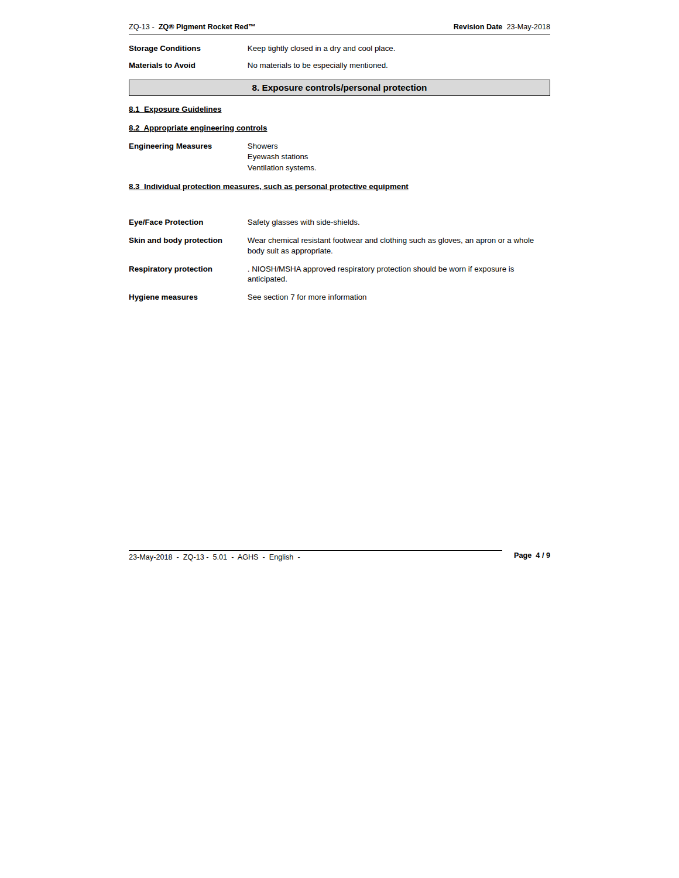ZQ-13 - ZQ® Pigment Rocket Red™
Revision Date 23-May-2018
Storage Conditions
Keep tightly closed in a dry and cool place.
Materials to Avoid
No materials to be especially mentioned.
8. Exposure controls/personal protection
8.1 Exposure Guidelines
8.2 Appropriate engineering controls
Engineering Measures
Showers
Eyewash stations
Ventilation systems.
8.3 Individual protection measures, such as personal protective equipment
Eye/Face Protection
Safety glasses with side-shields.
Skin and body protection
Wear chemical resistant footwear and clothing such as gloves, an apron or a whole body suit as appropriate.
Respiratory protection
. NIOSH/MSHA approved respiratory protection should be worn if exposure is anticipated.
Hygiene measures
See section 7 for more information
23-May-2018 - ZQ-13 - 5.01 - AGHS - English -
Page 4 / 9